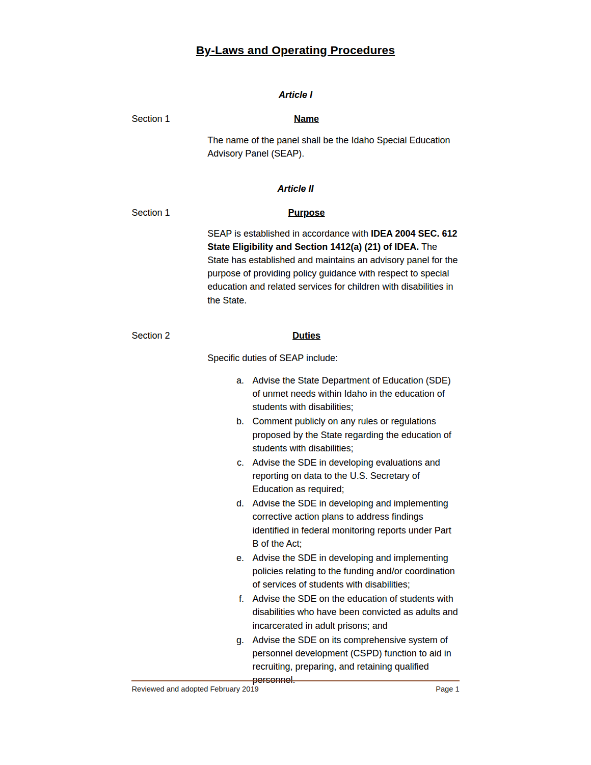By-Laws and Operating Procedures
Article I
Section 1
Name
The name of the panel shall be the Idaho Special Education Advisory Panel (SEAP).
Article II
Section 1
Purpose
SEAP is established in accordance with IDEA 2004 SEC. 612 State Eligibility and Section 1412(a) (21) of IDEA. The State has established and maintains an advisory panel for the purpose of providing policy guidance with respect to special education and related services for children with disabilities in the State.
Section 2
Duties
Specific duties of SEAP include:
Advise the State Department of Education (SDE) of unmet needs within Idaho in the education of students with disabilities;
Comment publicly on any rules or regulations proposed by the State regarding the education of students with disabilities;
Advise the SDE in developing evaluations and reporting on data to the U.S. Secretary of Education as required;
Advise the SDE in developing and implementing corrective action plans to address findings identified in federal monitoring reports under Part B of the Act;
Advise the SDE in developing and implementing policies relating to the funding and/or coordination of services of students with disabilities;
Advise the SDE on the education of students with disabilities who have been convicted as adults and incarcerated in adult prisons; and
Advise the SDE on its comprehensive system of personnel development (CSPD) function to aid in recruiting, preparing, and retaining qualified personnel.
Reviewed and adopted February 2019 Page 1